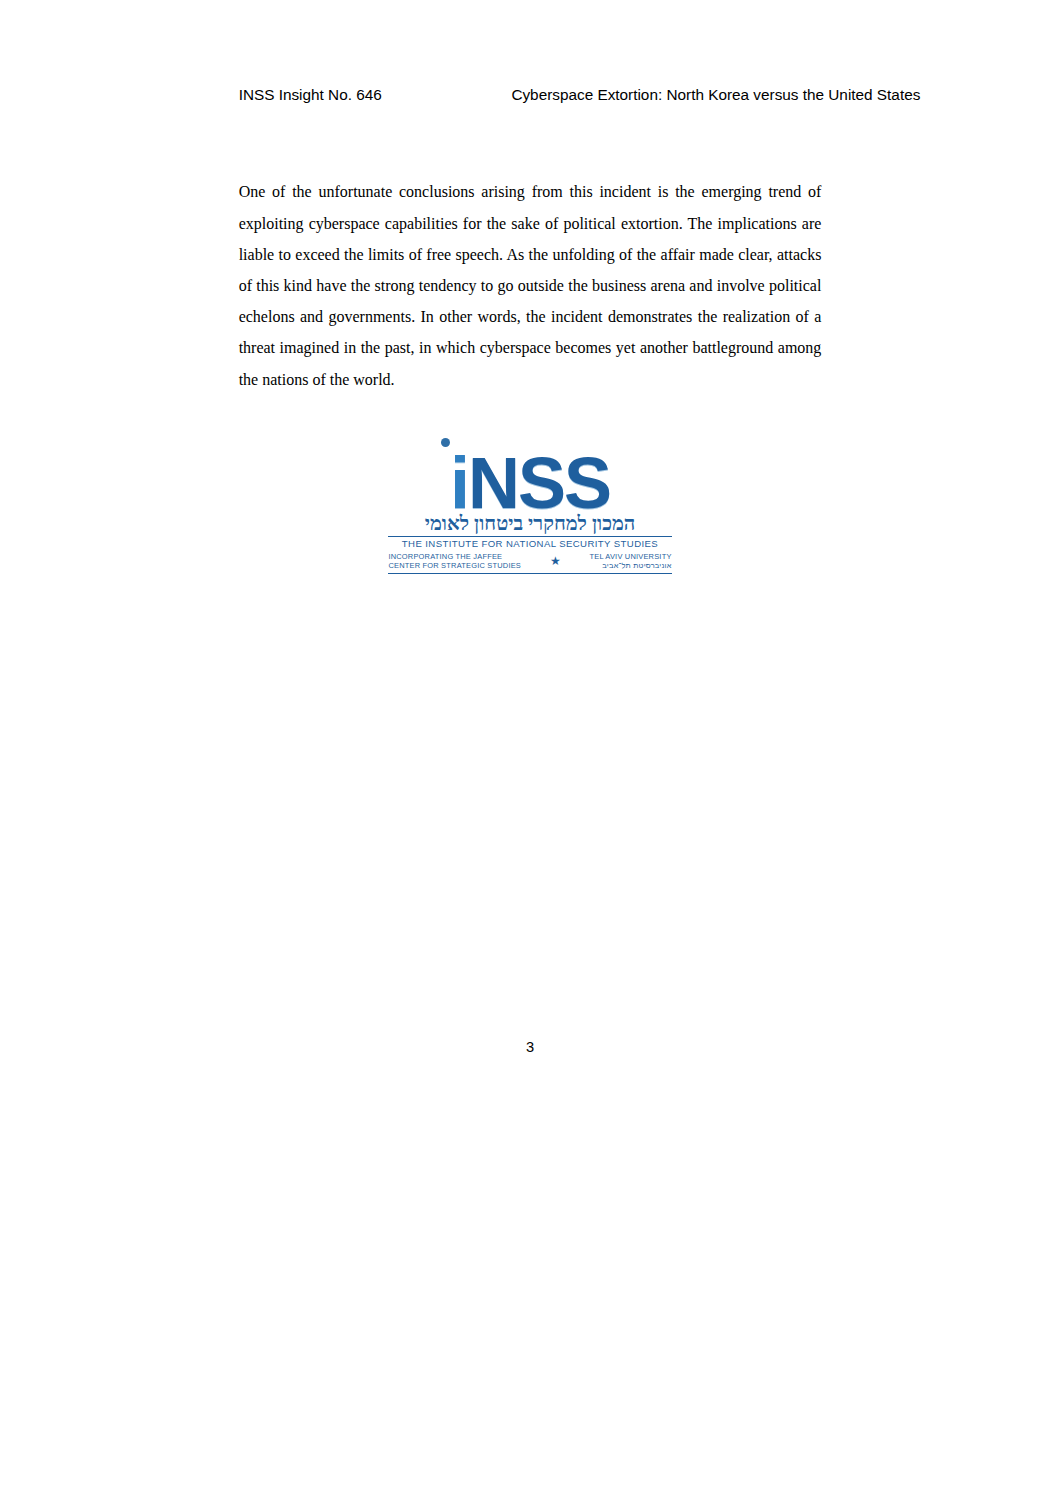INSS Insight No. 646 Cyberspace Extortion: North Korea versus the United States
One of the unfortunate conclusions arising from this incident is the emerging trend of exploiting cyberspace capabilities for the sake of political extortion. The implications are liable to exceed the limits of free speech. As the unfolding of the affair made clear, attacks of this kind have the strong tendency to go outside the business arena and involve political echelons and governments. In other words, the incident demonstrates the realization of a threat imagined in the past, in which cyberspace becomes yet another battleground among the nations of the world.
i NSS
המכון למחקרי ביטחון לאומי
The Institute for National Security Studies
Incorporating the Jaffee
Center for Strategic Studies
★
Tel Aviv University
אוניברסיטת תל־אביב
3